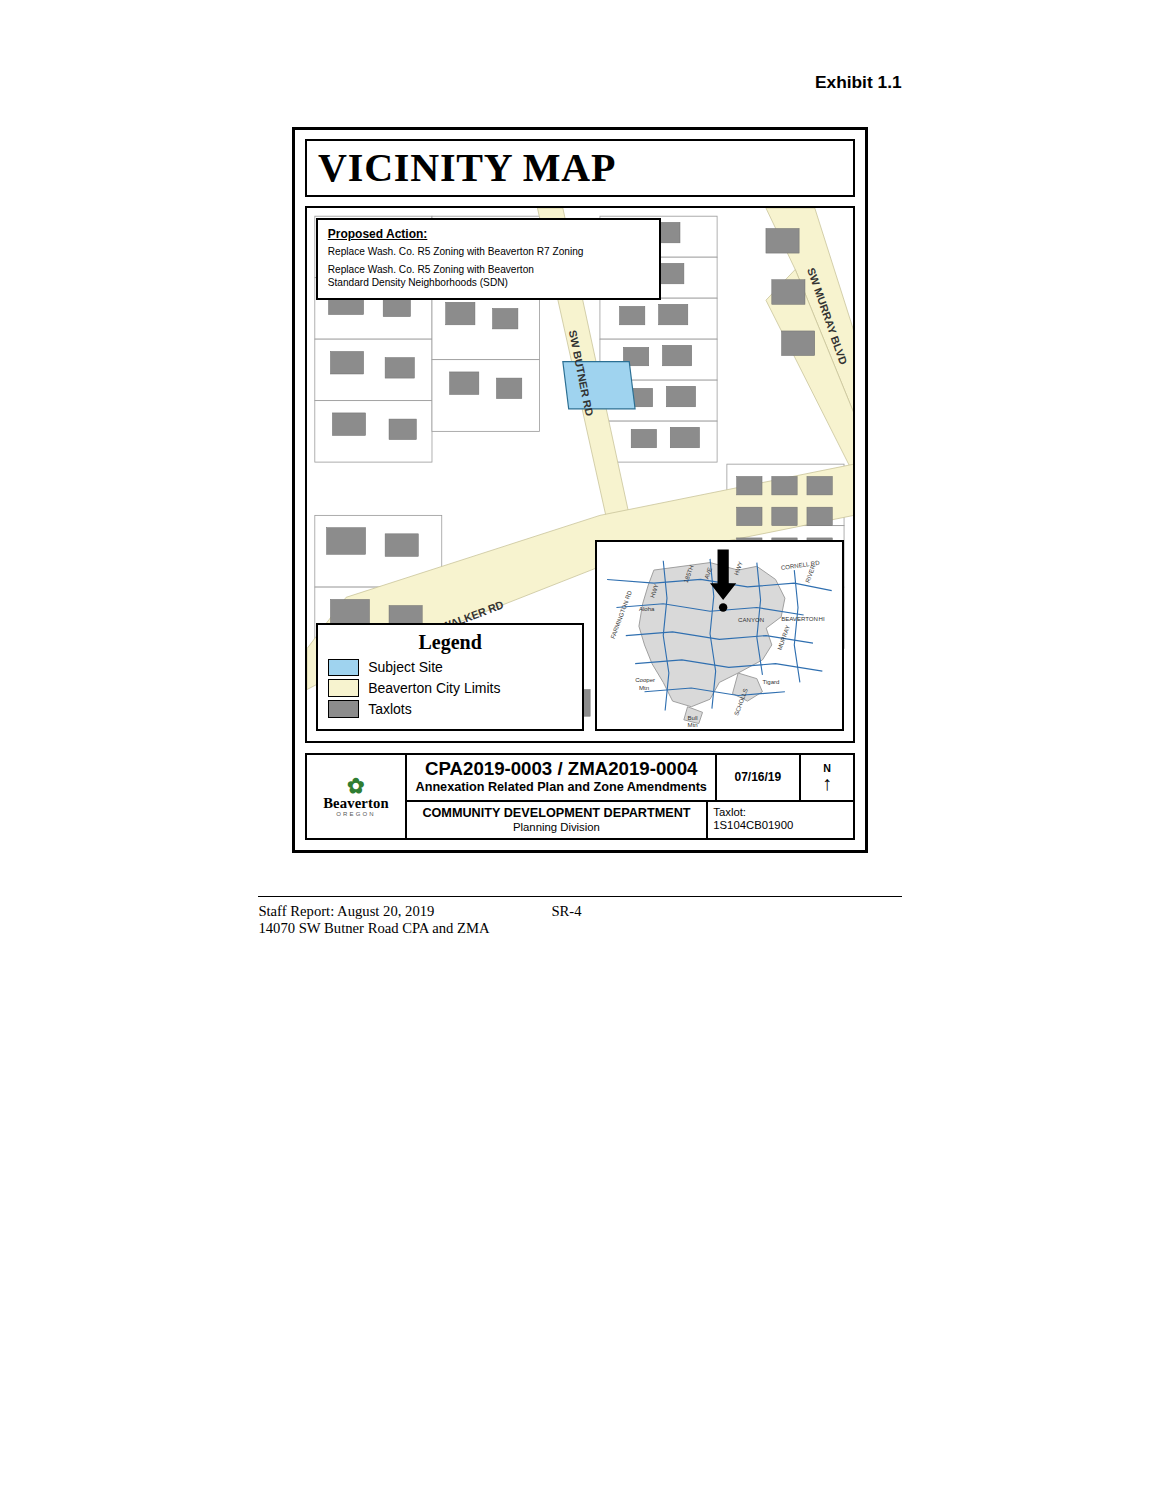Exhibit 1.1
VICINITY MAP
SW BUTNER RD SW MURRAY BLVD SW WALKER RD
Proposed Action:
Replace Wash. Co. R5 Zoning with Beaverton R7 Zoning
Replace Wash. Co. R5 Zoning with Beaverton
Standard Density Neighborhoods (SDN)
Legend
Subject Site
Beaverton City Limits
Taxlots
CORNELL RD RIVER HWY AVE 185TH HWY Aloha CANYON BEAVERTON HI FARMINGTON RD MURRAY Cooper Mtn Tigard Bull Mtn SCHOLLS
✿ Beaverton OREGON
CPA2019-0003 / ZMA2019-0004
Annexation Related Plan and Zone Amendments
07/16/19
N ↑
COMMUNITY DEVELOPMENT DEPARTMENT
Planning Division
Taxlot:
1S104CB01900
Staff Report: August 20, 2019 14070 SW Butner Road CPA and ZMA
SR-4